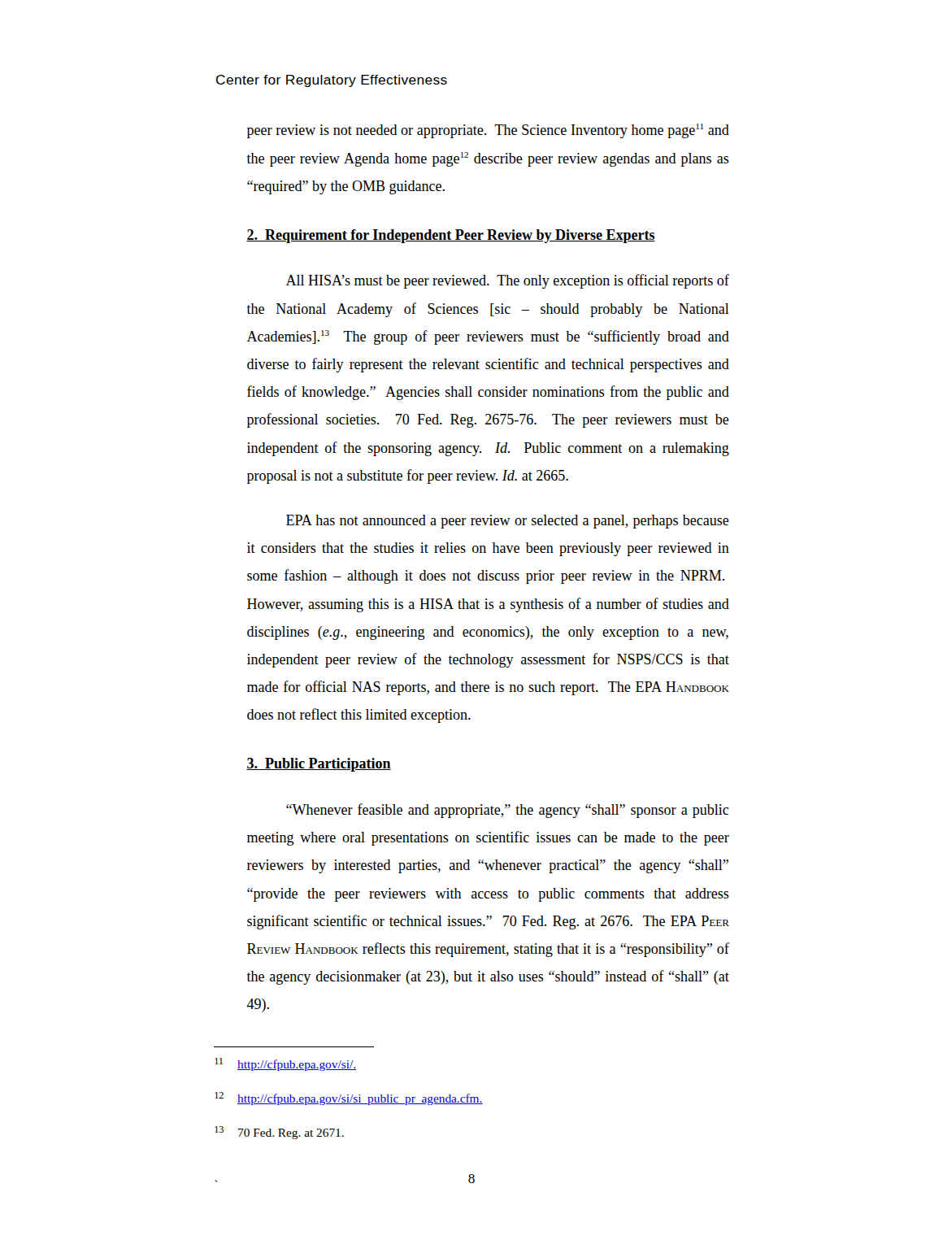Center for Regulatory Effectiveness
peer review is not needed or appropriate. The Science Inventory home page11 and the peer review Agenda home page12 describe peer review agendas and plans as “required” by the OMB guidance.
2. Requirement for Independent Peer Review by Diverse Experts
All HISA’s must be peer reviewed. The only exception is official reports of the National Academy of Sciences [sic – should probably be National Academies].13 The group of peer reviewers must be “sufficiently broad and diverse to fairly represent the relevant scientific and technical perspectives and fields of knowledge.” Agencies shall consider nominations from the public and professional societies. 70 Fed. Reg. 2675-76. The peer reviewers must be independent of the sponsoring agency. Id. Public comment on a rulemaking proposal is not a substitute for peer review. Id. at 2665.
EPA has not announced a peer review or selected a panel, perhaps because it considers that the studies it relies on have been previously peer reviewed in some fashion – although it does not discuss prior peer review in the NPRM. However, assuming this is a HISA that is a synthesis of a number of studies and disciplines (e.g., engineering and economics), the only exception to a new, independent peer review of the technology assessment for NSPS/CCS is that made for official NAS reports, and there is no such report. The EPA Handbook does not reflect this limited exception.
3. Public Participation
“Whenever feasible and appropriate,” the agency “shall” sponsor a public meeting where oral presentations on scientific issues can be made to the peer reviewers by interested parties, and “whenever practical” the agency “shall” “provide the peer reviewers with access to public comments that address significant scientific or technical issues.” 70 Fed. Reg. at 2676. The EPA Peer Review Handbook reflects this requirement, stating that it is a “responsibility” of the agency decisionmaker (at 23), but it also uses “should” instead of “shall” (at 49).
11 http://cfpub.epa.gov/si/.
12 http://cfpub.epa.gov/si/si_public_pr_agenda.cfm.
1370 Fed. Reg. at 2671.
8
`